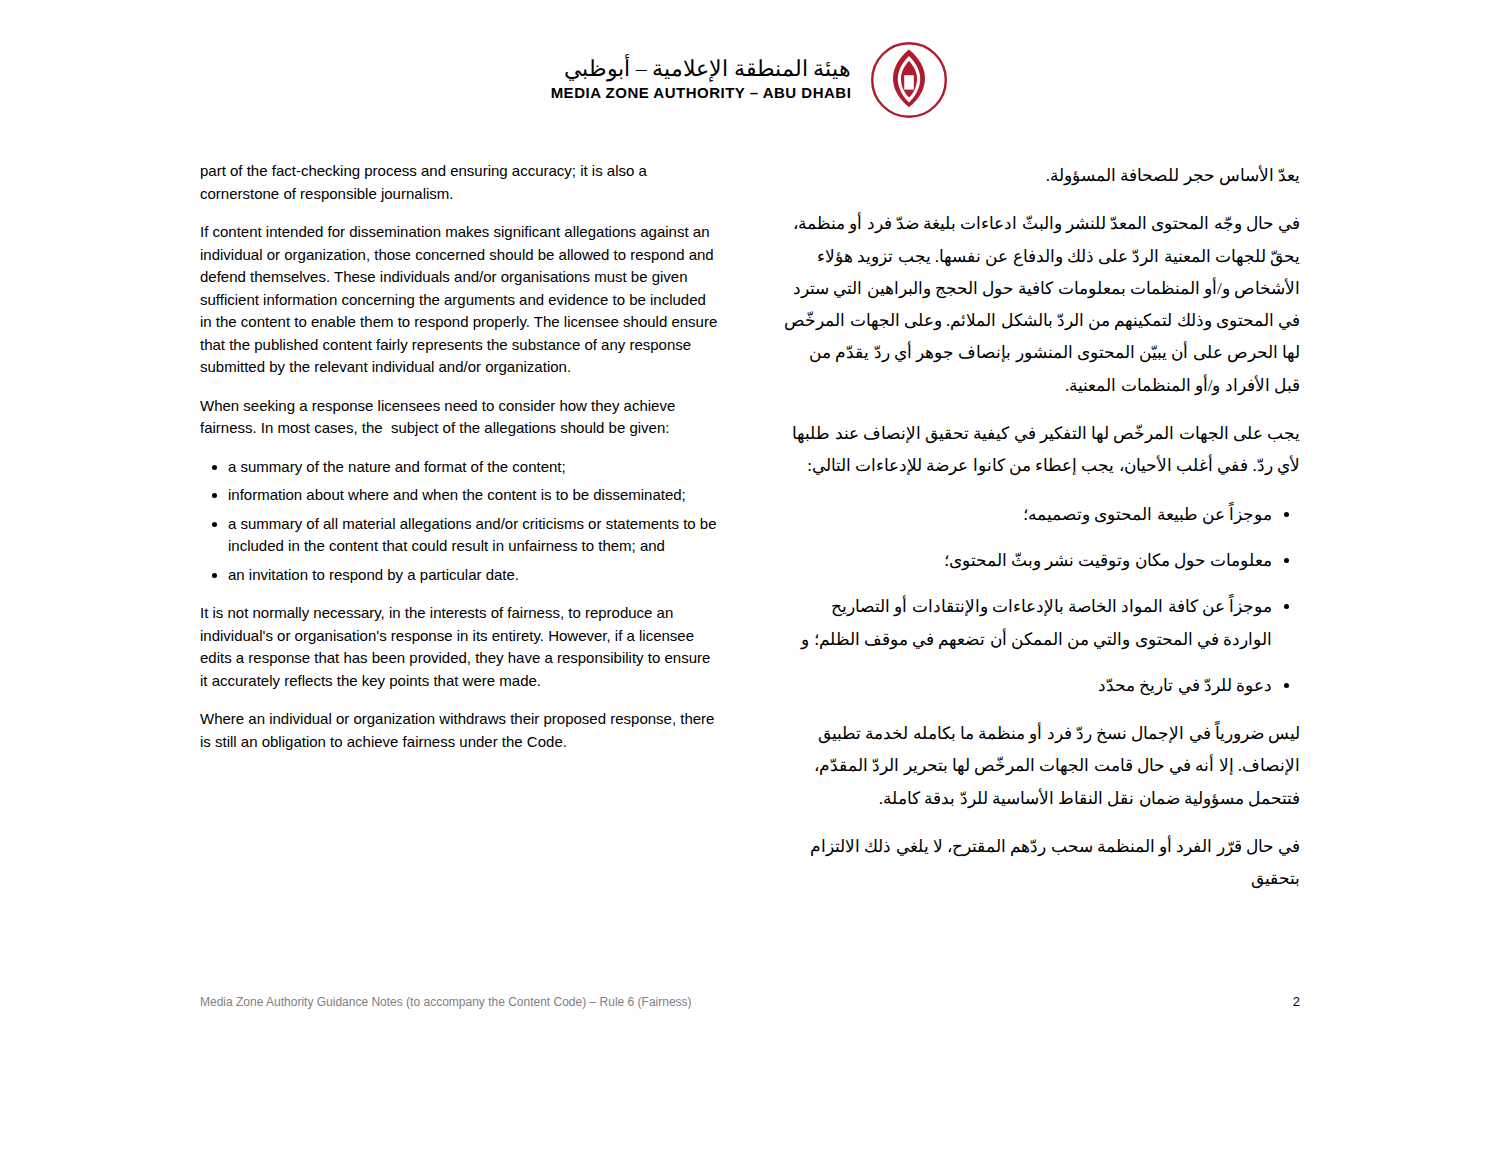هيئة المنطقة الإعلامية – أبوظبي
MEDIA ZONE AUTHORITY – ABU DHABI
part of the fact-checking process and ensuring accuracy; it is also a cornerstone of responsible journalism.
If content intended for dissemination makes significant allegations against an individual or organization, those concerned should be allowed to respond and defend themselves. These individuals and/or organisations must be given sufficient information concerning the arguments and evidence to be included in the content to enable them to respond properly. The licensee should ensure that the published content fairly represents the substance of any response submitted by the relevant individual and/or organization.
When seeking a response licensees need to consider how they achieve fairness. In most cases, the subject of the allegations should be given:
a summary of the nature and format of the content;
information about where and when the content is to be disseminated;
a summary of all material allegations and/or criticisms or statements to be included in the content that could result in unfairness to them; and
an invitation to respond by a particular date.
It is not normally necessary, in the interests of fairness, to reproduce an individual's or organisation's response in its entirety. However, if a licensee edits a response that has been provided, they have a responsibility to ensure it accurately reflects the key points that were made.
Where an individual or organization withdraws their proposed response, there is still an obligation to achieve fairness under the Code.
يعدّ الأساس حجر للصحافة المسؤولة.
في حال وجّه المحتوى المعدّ للنشر والبثّ ادعاءات بليغة ضدّ فرد أو منظمة، يحقّ للجهات المعنية الردّ على ذلك والدفاع عن نفسها. يجب تزويد هؤلاء الأشخاص و/أو المنظمات بمعلومات كافية حول الحجج والبراهين التي سترد في المحتوى وذلك لتمكينهم من الردّ بالشكل الملائم. وعلى الجهات المرخّص لها الحرص على أن يبيّن المحتوى المنشور بإنصاف جوهر أي ردّ يقدّم من قبل الأفراد و/أو المنظمات المعنية.
يجب على الجهات المرخّص لها التفكير في كيفية تحقيق الإنصاف عند طلبها لأي ردّ. ففي أغلب الأحيان، يجب إعطاء من كانوا عرضة للإدعاءات التالي:
موجزاً عن طبيعة المحتوى وتصميمه؛
معلومات حول مكان وتوقيت نشر وبثّ المحتوى؛
موجزاً عن كافة المواد الخاصة بالإدعاءات والإنتقادات أو التصاريح الواردة في المحتوى والتي من الممكن أن تضعهم في موقف الظلم؛ و
دعوة للردّ في تاريخ محدّد
ليس ضرورياً في الإجمال نسخ ردّ فرد أو منظمة ما بكامله لخدمة تطبيق الإنصاف. إلا أنه في حال قامت الجهات المرخّص لها بتحرير الردّ المقدّم، فتتحمل مسؤولية ضمان نقل النقاط الأساسية للردّ بدقة كاملة.
في حال قرّر الفرد أو المنظمة سحب ردّهم المقترح، لا يلغي ذلك الالتزام بتحقيق
Media Zone Authority Guidance Notes (to accompany the Content Code) – Rule 6 (Fairness)
2